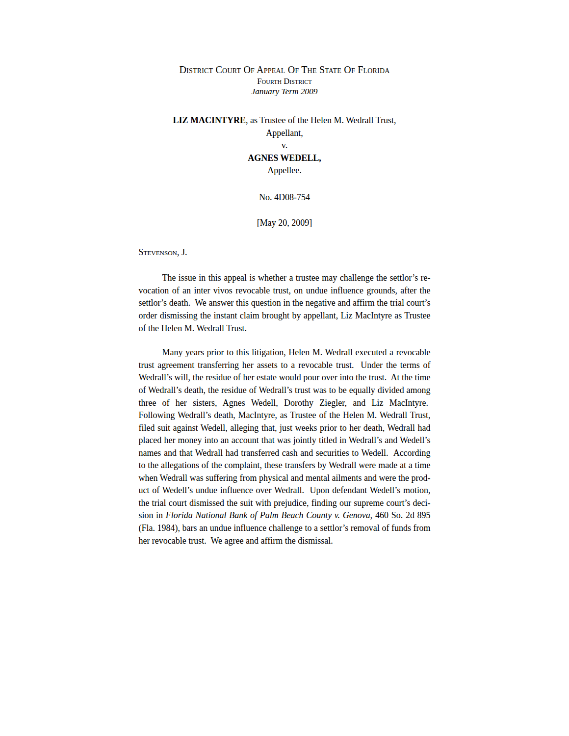District Court Of Appeal Of The State Of Florida
Fourth District
January Term 2009
LIZ MACINTYRE, as Trustee of the Helen M. Wedrall Trust,
Appellant,
v.
AGNES WEDELL,
Appellee.
No. 4D08-754
[May 20, 2009]
Stevenson, J.
The issue in this appeal is whether a trustee may challenge the settlor’s revocation of an inter vivos revocable trust, on undue influence grounds, after the settlor’s death. We answer this question in the negative and affirm the trial court’s order dismissing the instant claim brought by appellant, Liz MacIntyre as Trustee of the Helen M. Wedrall Trust.
Many years prior to this litigation, Helen M. Wedrall executed a revocable trust agreement transferring her assets to a revocable trust. Under the terms of Wedrall’s will, the residue of her estate would pour over into the trust. At the time of Wedrall’s death, the residue of Wedrall’s trust was to be equally divided among three of her sisters, Agnes Wedell, Dorothy Ziegler, and Liz MacIntyre. Following Wedrall’s death, MacIntyre, as Trustee of the Helen M. Wedrall Trust, filed suit against Wedell, alleging that, just weeks prior to her death, Wedrall had placed her money into an account that was jointly titled in Wedrall’s and Wedell’s names and that Wedrall had transferred cash and securities to Wedell. According to the allegations of the complaint, these transfers by Wedrall were made at a time when Wedrall was suffering from physical and mental ailments and were the product of Wedell’s undue influence over Wedrall. Upon defendant Wedell’s motion, the trial court dismissed the suit with prejudice, finding our supreme court’s decision in Florida National Bank of Palm Beach County v. Genova, 460 So. 2d 895 (Fla. 1984), bars an undue influence challenge to a settlor’s removal of funds from her revocable trust. We agree and affirm the dismissal.